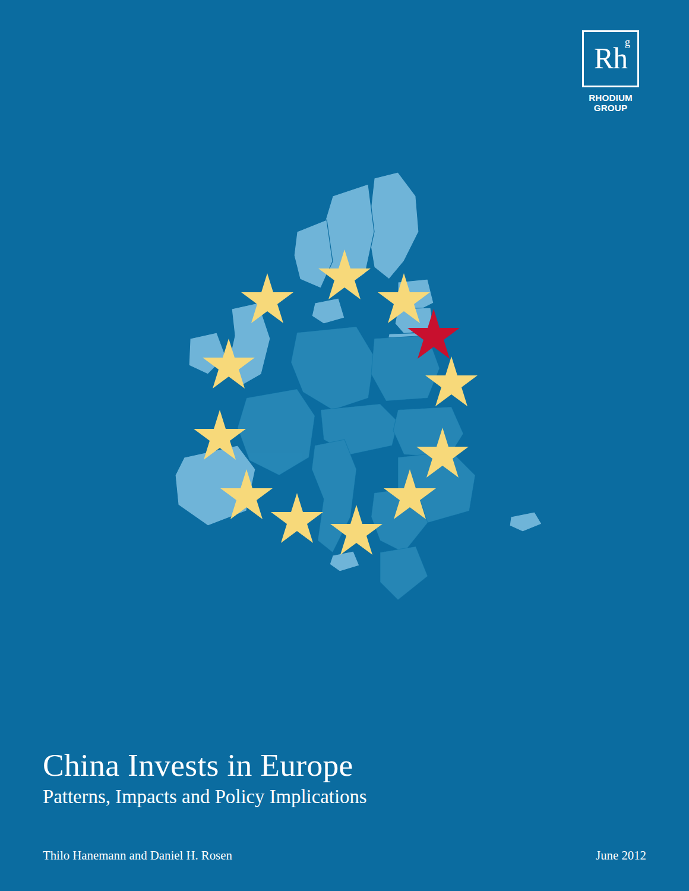g Rh
RHODIUM
GROUP
Map of the European Union with twelve stars, one red
China Invests in Europe
Patterns, Impacts and Policy Implications
Thilo Hanemann and Daniel H. Rosen
June 2012